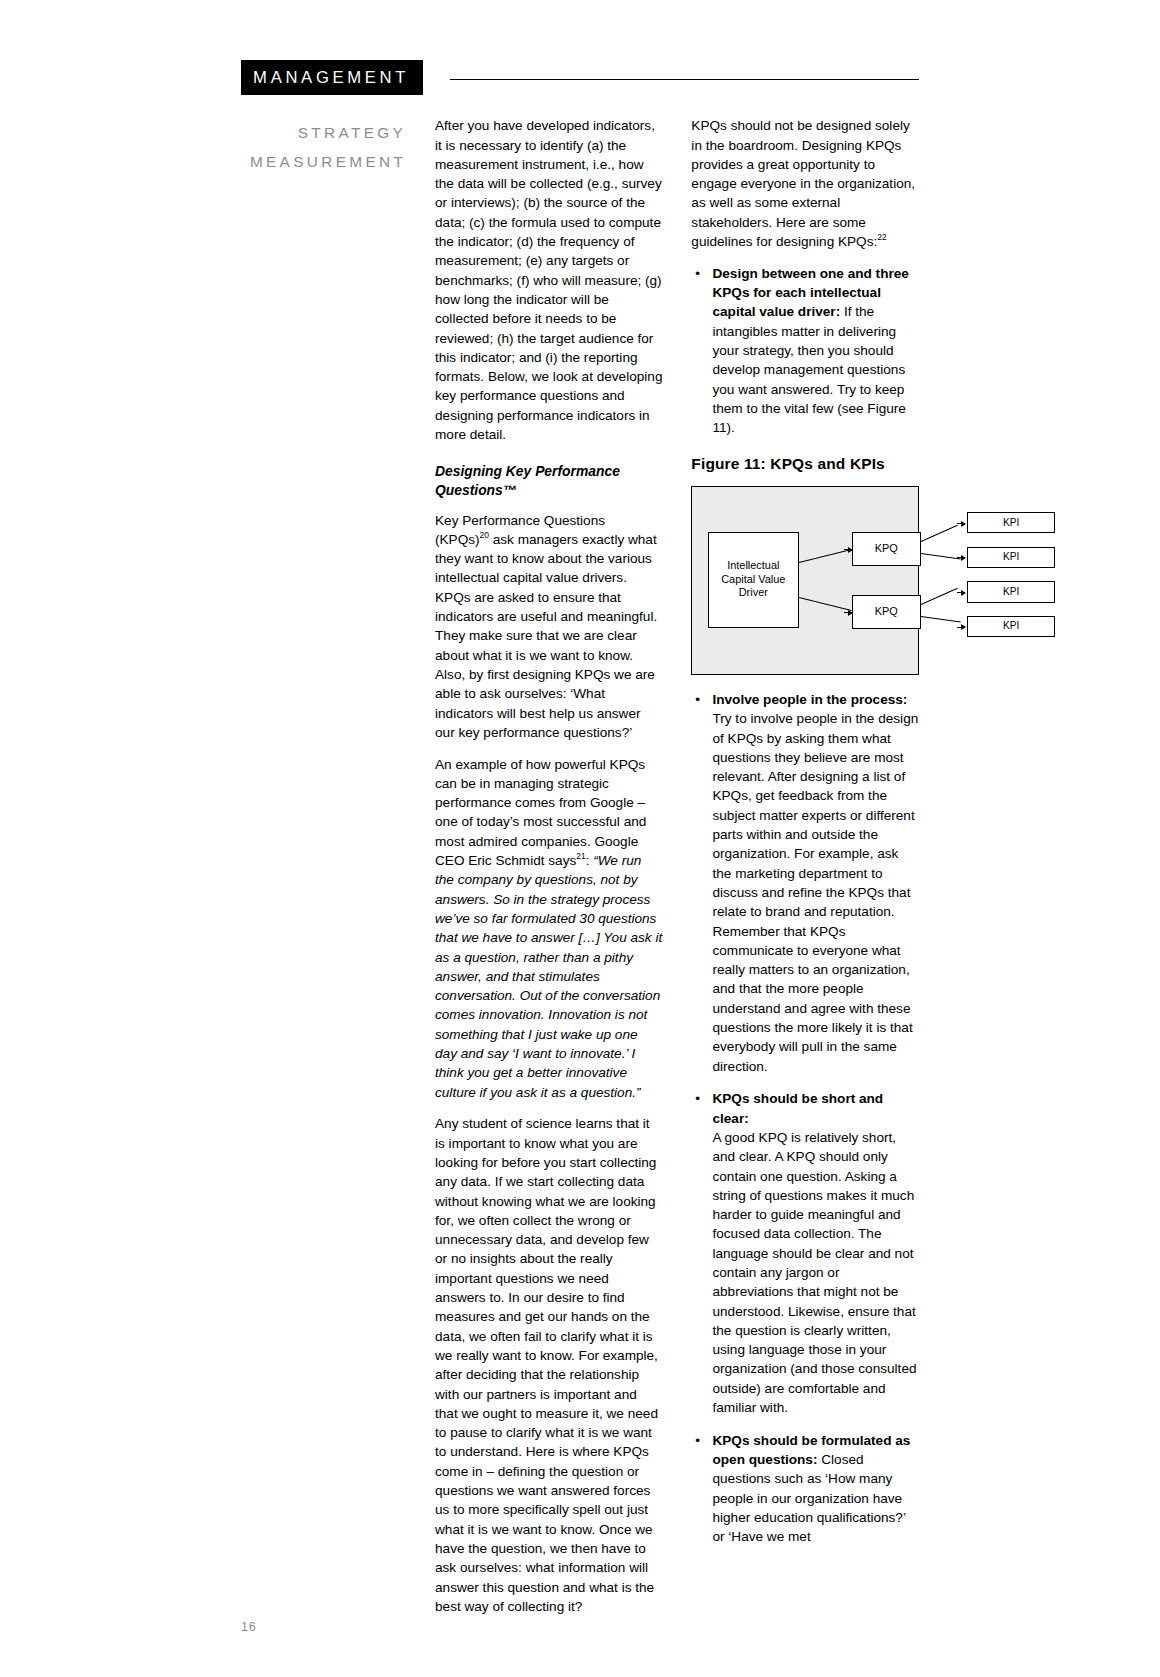MANAGEMENT
STRATEGY
MEASUREMENT
After you have developed indicators, it is necessary to identify (a) the measurement instrument, i.e., how the data will be collected (e.g., survey or interviews); (b) the source of the data; (c) the formula used to compute the indicator; (d) the frequency of measurement; (e) any targets or benchmarks; (f) who will measure; (g) how long the indicator will be collected before it needs to be reviewed; (h) the target audience for this indicator; and (i) the reporting formats. Below, we look at developing key performance questions and designing performance indicators in more detail.
Designing Key Performance Questions™
Key Performance Questions (KPQs)20 ask managers exactly what they want to know about the various intellectual capital value drivers. KPQs are asked to ensure that indicators are useful and meaningful. They make sure that we are clear about what it is we want to know. Also, by first designing KPQs we are able to ask ourselves: ‘What indicators will best help us answer our key performance questions?’
An example of how powerful KPQs can be in managing strategic performance comes from Google – one of today’s most successful and most admired companies. Google CEO Eric Schmidt says21: “We run the company by questions, not by answers. So in the strategy process we’ve so far formulated 30 questions that we have to answer […] You ask it as a question, rather than a pithy answer, and that stimulates conversation. Out of the conversation comes innovation. Innovation is not something that I just wake up one day and say ‘I want to innovate.’ I think you get a better innovative culture if you ask it as a question.”
Any student of science learns that it is important to know what you are looking for before you start collecting any data. If we start collecting data without knowing what we are looking for, we often collect the wrong or unnecessary data, and develop few or no insights about the really important questions we need answers to. In our desire to find measures and get our hands on the data, we often fail to clarify what it is we really want to know. For example, after deciding that the relationship with our partners is important and that we ought to measure it, we need to pause to clarify what it is we want to understand. Here is where KPQs come in – defining the question or questions we want answered forces us to more specifically spell out just what it is we want to know. Once we have the question, we then have to ask ourselves: what information will answer this question and what is the best way of collecting it?
KPQs should not be designed solely in the boardroom. Designing KPQs provides a great opportunity to engage everyone in the organization, as well as some external stakeholders. Here are some guidelines for designing KPQs:22
Design between one and three KPQs for each intellectual capital value driver: If the intangibles matter in delivering your strategy, then you should develop management questions you want answered. Try to keep them to the vital few (see Figure 11).
Figure 11: KPQs and KPIs
Intellectual
Capital Value
Driver
KPQ
KPQ
KPI
KPI
KPI
KPI
Involve people in the process: Try to involve people in the design of KPQs by asking them what questions they believe are most relevant. After designing a list of KPQs, get feedback from the subject matter experts or different parts within and outside the organization. For example, ask the marketing department to discuss and refine the KPQs that relate to brand and reputation. Remember that KPQs communicate to everyone what really matters to an organization, and that the more people understand and agree with these questions the more likely it is that everybody will pull in the same direction.
KPQs should be short and clear:
A good KPQ is relatively short, and clear. A KPQ should only contain one question. Asking a string of questions makes it much harder to guide meaningful and focused data collection. The language should be clear and not contain any jargon or abbreviations that might not be understood. Likewise, ensure that the question is clearly written, using language those in your organization (and those consulted outside) are comfortable and familiar with.
KPQs should be formulated as open questions: Closed questions such as ‘How many people in our organization have higher education qualifications?’ or ‘Have we met
16